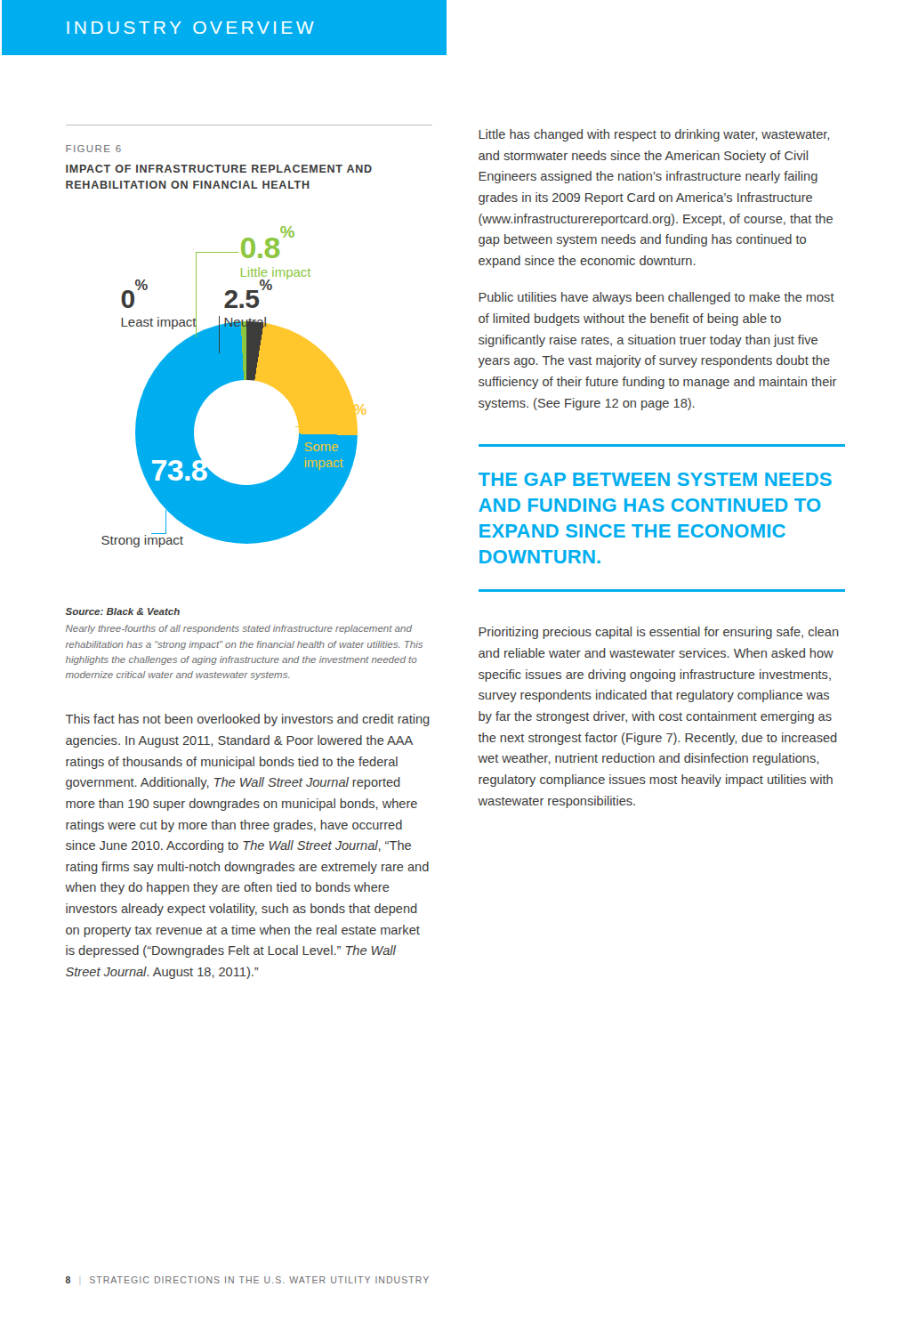Industry Overview
Figure 6
Impact of Infrastructure Replacement and Rehabilitation on Financial Health
0.8%
Little impact
0%
Least impact
2.5%
Neutral
22.9%
Some
impact
73.8%
Strong impact
Source: Black & Veatch Nearly three-fourths of all respondents stated infrastructure replacement and rehabilitation has a “strong impact” on the financial health of water utilities. This highlights the challenges of aging infrastructure and the investment needed to modernize critical water and wastewater systems.
This fact has not been overlooked by investors and credit rating agencies. In August 2011, Standard & Poor lowered the AAA ratings of thousands of municipal bonds tied to the federal government. Additionally, The Wall Street Journal reported more than 190 super downgrades on municipal bonds, where ratings were cut by more than three grades, have occurred since June 2010. According to The Wall Street Journal, “The rating firms say multi-notch downgrades are extremely rare and when they do happen they are often tied to bonds where investors already expect volatility, such as bonds that depend on property tax revenue at a time when the real estate market is depressed (“Downgrades Felt at Local Level.” The Wall Street Journal. August 18, 2011).”
Little has changed with respect to drinking water, wastewater, and stormwater needs since the American Society of Civil Engineers assigned the nation’s infrastructure nearly failing grades in its 2009 Report Card on America’s Infrastructure (www.infrastructurereportcard.org). Except, of course, that the gap between system needs and funding has continued to expand since the economic downturn.
Public utilities have always been challenged to make the most of limited budgets without the benefit of being able to significantly raise rates, a situation truer today than just five years ago. The vast majority of survey respondents doubt the sufficiency of their future funding to manage and maintain their systems. (See Figure 12 on page 18).
The gap between system needs and funding has continued to expand since the economic downturn.
Prioritizing precious capital is essential for ensuring safe, clean and reliable water and wastewater services. When asked how specific issues are driving ongoing infrastructure investments, survey respondents indicated that regulatory compliance was by far the strongest driver, with cost containment emerging as the next strongest factor (Figure 7). Recently, due to increased wet weather, nutrient reduction and disinfection regulations, regulatory compliance issues most heavily impact utilities with wastewater responsibilities.
8|Strategic Directions in the U.S. Water Utility Industry